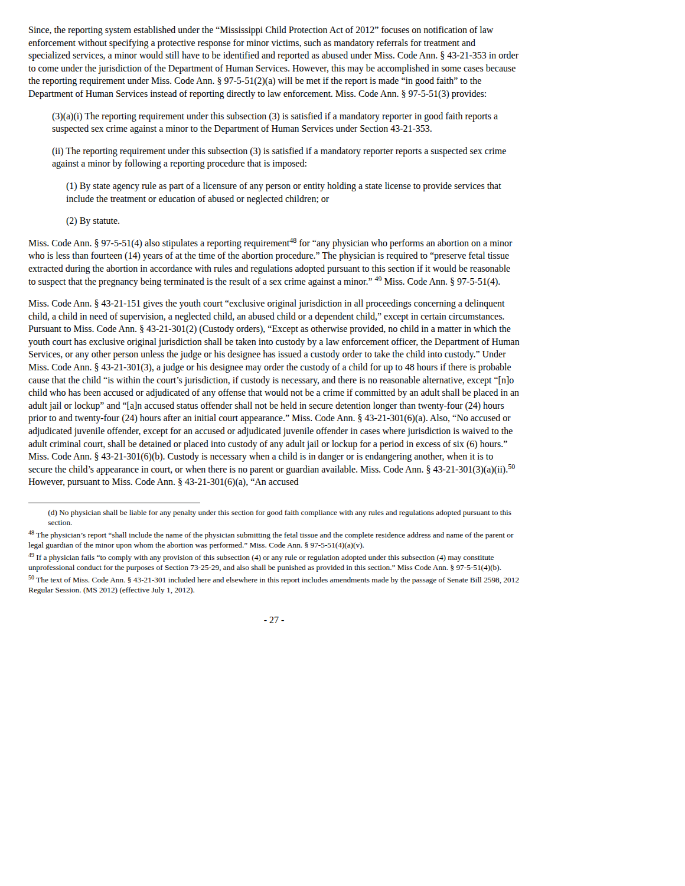Since, the reporting system established under the “Mississippi Child Protection Act of 2012” focuses on notification of law enforcement without specifying a protective response for minor victims, such as mandatory referrals for treatment and specialized services, a minor would still have to be identified and reported as abused under Miss. Code Ann. § 43-21-353 in order to come under the jurisdiction of the Department of Human Services. However, this may be accomplished in some cases because the reporting requirement under Miss. Code Ann. § 97-5-51(2)(a) will be met if the report is made “in good faith” to the Department of Human Services instead of reporting directly to law enforcement. Miss. Code Ann. § 97-5-51(3) provides:
(3)(a)(i) The reporting requirement under this subsection (3) is satisfied if a mandatory reporter in good faith reports a suspected sex crime against a minor to the Department of Human Services under Section 43-21-353.
(ii) The reporting requirement under this subsection (3) is satisfied if a mandatory reporter reports a suspected sex crime against a minor by following a reporting procedure that is imposed:
(1) By state agency rule as part of a licensure of any person or entity holding a state license to provide services that include the treatment or education of abused or neglected children; or
(2) By statute.
Miss. Code Ann. § 97-5-51(4) also stipulates a reporting requirement48 for “any physician who performs an abortion on a minor who is less than fourteen (14) years of at the time of the abortion procedure.” The physician is required to “preserve fetal tissue extracted during the abortion in accordance with rules and regulations adopted pursuant to this section if it would be reasonable to suspect that the pregnancy being terminated is the result of a sex crime against a minor.” 49 Miss. Code Ann. § 97-5-51(4).
Miss. Code Ann. § 43-21-151 gives the youth court “exclusive original jurisdiction in all proceedings concerning a delinquent child, a child in need of supervision, a neglected child, an abused child or a dependent child,” except in certain circumstances. Pursuant to Miss. Code Ann. § 43-21-301(2) (Custody orders), “Except as otherwise provided, no child in a matter in which the youth court has exclusive original jurisdiction shall be taken into custody by a law enforcement officer, the Department of Human Services, or any other person unless the judge or his designee has issued a custody order to take the child into custody.” Under Miss. Code Ann. § 43-21-301(3), a judge or his designee may order the custody of a child for up to 48 hours if there is probable cause that the child “is within the court’s jurisdiction, if custody is necessary, and there is no reasonable alternative, except “[n]o child who has been accused or adjudicated of any offense that would not be a crime if committed by an adult shall be placed in an adult jail or lockup” and “[a]n accused status offender shall not be held in secure detention longer than twenty-four (24) hours prior to and twenty-four (24) hours after an initial court appearance.” Miss. Code Ann. § 43-21-301(6)(a). Also, “No accused or adjudicated juvenile offender, except for an accused or adjudicated juvenile offender in cases where jurisdiction is waived to the adult criminal court, shall be detained or placed into custody of any adult jail or lockup for a period in excess of six (6) hours.” Miss. Code Ann. § 43-21-301(6)(b). Custody is necessary when a child is in danger or is endangering another, when it is to secure the child’s appearance in court, or when there is no parent or guardian available. Miss. Code Ann. § 43-21-301(3)(a)(ii).50 However, pursuant to Miss. Code Ann. § 43-21-301(6)(a), “An accused
(d) No physician shall be liable for any penalty under this section for good faith compliance with any rules and regulations adopted pursuant to this section.
48 The physician’s report “shall include the name of the physician submitting the fetal tissue and the complete residence address and name of the parent or legal guardian of the minor upon whom the abortion was performed.” Miss. Code Ann. § 97-5-51(4)(a)(v).
49 If a physician fails “to comply with any provision of this subsection (4) or any rule or regulation adopted under this subsection (4) may constitute unprofessional conduct for the purposes of Section 73-25-29, and also shall be punished as provided in this section.” Miss Code Ann. § 97-5-51(4)(b).
50 The text of Miss. Code Ann. § 43-21-301 included here and elsewhere in this report includes amendments made by the passage of Senate Bill 2598, 2012 Regular Session. (MS 2012) (effective July 1, 2012).
- 27 -